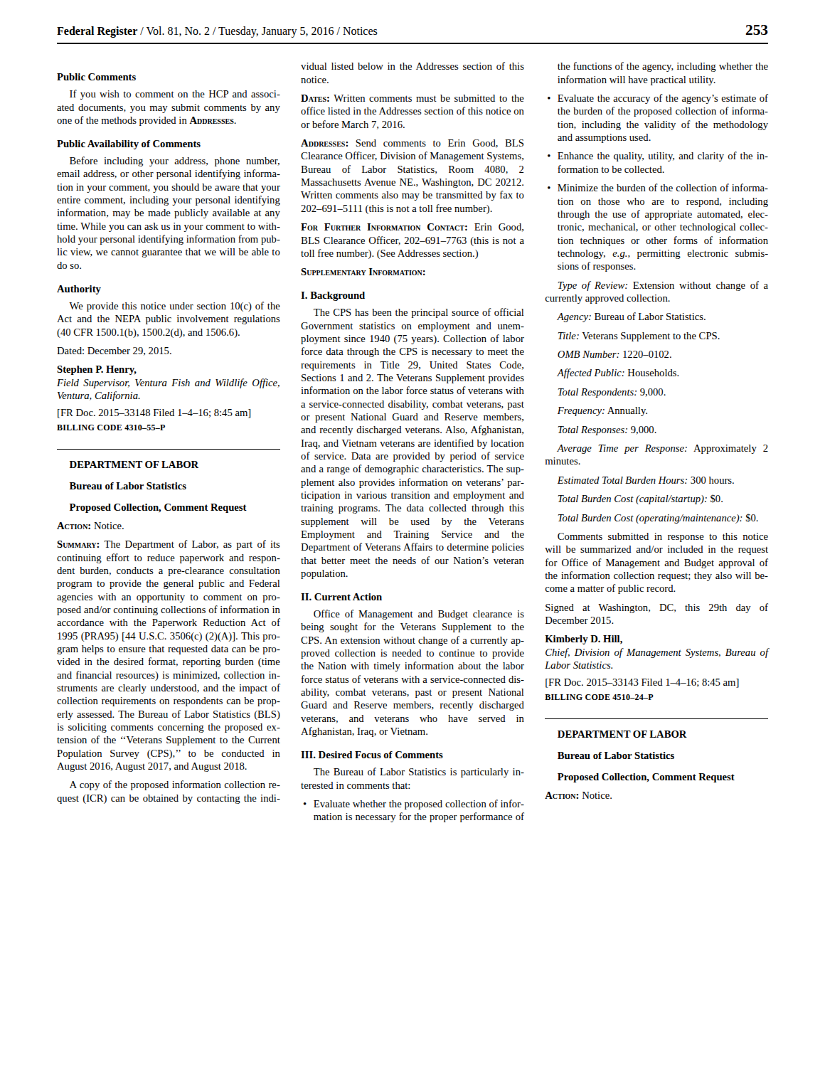Federal Register / Vol. 81, No. 2 / Tuesday, January 5, 2016 / Notices
253
Public Comments
If you wish to comment on the HCP and associated documents, you may submit comments by any one of the methods provided in Addresses.
Public Availability of Comments
Before including your address, phone number, email address, or other personal identifying information in your comment, you should be aware that your entire comment, including your personal identifying information, may be made publicly available at any time. While you can ask us in your comment to withhold your personal identifying information from public view, we cannot guarantee that we will be able to do so.
Authority
We provide this notice under section 10(c) of the Act and the NEPA public involvement regulations (40 CFR 1500.1(b), 1500.2(d), and 1506.6).
Dated: December 29, 2015.
Stephen P. Henry,
Field Supervisor, Ventura Fish and Wildlife Office, Ventura, California.
[FR Doc. 2015–33148 Filed 1–4–16; 8:45 am]
BILLING CODE 4310–55–P
DEPARTMENT OF LABOR
Bureau of Labor Statistics
Proposed Collection, Comment Request
Action: Notice.
Summary: The Department of Labor, as part of its continuing effort to reduce paperwork and respondent burden, conducts a pre-clearance consultation program to provide the general public and Federal agencies with an opportunity to comment on proposed and/or continuing collections of information in accordance with the Paperwork Reduction Act of 1995 (PRA95) [44 U.S.C. 3506(c) (2)(A)]. This program helps to ensure that requested data can be provided in the desired format, reporting burden (time and financial resources) is minimized, collection instruments are clearly understood, and the impact of collection requirements on respondents can be properly assessed. The Bureau of Labor Statistics (BLS) is soliciting comments concerning the proposed extension of the ‘‘Veterans Supplement to the Current Population Survey (CPS),’’ to be conducted in August 2016, August 2017, and August 2018.
A copy of the proposed information collection request (ICR) can be obtained by contacting the individual listed below in the Addresses section of this notice.
Dates: Written comments must be submitted to the office listed in the Addresses section of this notice on or before March 7, 2016.
Addresses: Send comments to Erin Good, BLS Clearance Officer, Division of Management Systems, Bureau of Labor Statistics, Room 4080, 2 Massachusetts Avenue NE., Washington, DC 20212. Written comments also may be transmitted by fax to 202–691–5111 (this is not a toll free number).
For Further Information Contact: Erin Good, BLS Clearance Officer, 202–691–7763 (this is not a toll free number). (See Addresses section.)
Supplementary Information:
I. Background
The CPS has been the principal source of official Government statistics on employment and unemployment since 1940 (75 years). Collection of labor force data through the CPS is necessary to meet the requirements in Title 29, United States Code, Sections 1 and 2. The Veterans Supplement provides information on the labor force status of veterans with a service-connected disability, combat veterans, past or present National Guard and Reserve members, and recently discharged veterans. Also, Afghanistan, Iraq, and Vietnam veterans are identified by location of service. Data are provided by period of service and a range of demographic characteristics. The supplement also provides information on veterans’ participation in various transition and employment and training programs. The data collected through this supplement will be used by the Veterans Employment and Training Service and the Department of Veterans Affairs to determine policies that better meet the needs of our Nation’s veteran population.
II. Current Action
Office of Management and Budget clearance is being sought for the Veterans Supplement to the CPS. An extension without change of a currently approved collection is needed to continue to provide the Nation with timely information about the labor force status of veterans with a service-connected disability, combat veterans, past or present National Guard and Reserve members, recently discharged veterans, and veterans who have served in Afghanistan, Iraq, or Vietnam.
III. Desired Focus of Comments
The Bureau of Labor Statistics is particularly interested in comments that:
Evaluate whether the proposed collection of information is necessary for the proper performance of the functions of the agency, including whether the information will have practical utility.
Evaluate the accuracy of the agency’s estimate of the burden of the proposed collection of information, including the validity of the methodology and assumptions used.
Enhance the quality, utility, and clarity of the information to be collected.
Minimize the burden of the collection of information on those who are to respond, including through the use of appropriate automated, electronic, mechanical, or other technological collection techniques or other forms of information technology, e.g., permitting electronic submissions of responses.
Type of Review: Extension without change of a currently approved collection.
Agency: Bureau of Labor Statistics.
Title: Veterans Supplement to the CPS.
OMB Number: 1220–0102.
Affected Public: Households.
Total Respondents: 9,000.
Frequency: Annually.
Total Responses: 9,000.
Average Time per Response: Approximately 2 minutes.
Estimated Total Burden Hours: 300 hours.
Total Burden Cost (capital/startup): $0.
Total Burden Cost (operating/maintenance): $0.
Comments submitted in response to this notice will be summarized and/or included in the request for Office of Management and Budget approval of the information collection request; they also will become a matter of public record.
Signed at Washington, DC, this 29th day of December 2015.
Kimberly D. Hill,
Chief, Division of Management Systems, Bureau of Labor Statistics.
[FR Doc. 2015–33143 Filed 1–4–16; 8:45 am]
BILLING CODE 4510–24–P
DEPARTMENT OF LABOR
Bureau of Labor Statistics
Proposed Collection, Comment Request
Action: Notice.